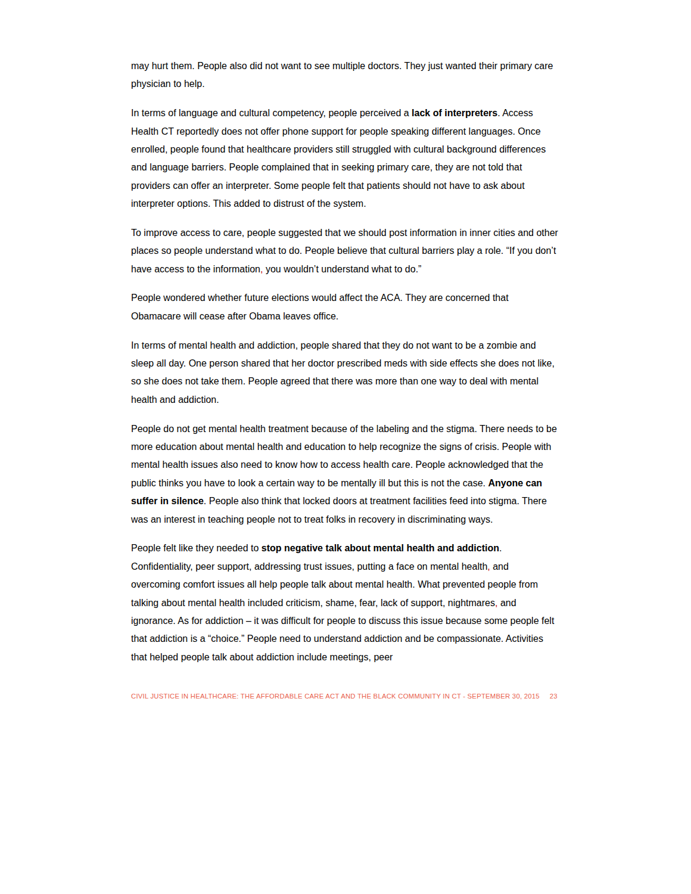may hurt them. People also did not want to see multiple doctors. They just wanted their primary care physician to help.
In terms of language and cultural competency, people perceived a lack of interpreters. Access Health CT reportedly does not offer phone support for people speaking different languages. Once enrolled, people found that healthcare providers still struggled with cultural background differences and language barriers. People complained that in seeking primary care, they are not told that providers can offer an interpreter. Some people felt that patients should not have to ask about interpreter options. This added to distrust of the system.
To improve access to care, people suggested that we should post information in inner cities and other places so people understand what to do. People believe that cultural barriers play a role. “If you don’t have access to the information, you wouldn’t understand what to do.”
People wondered whether future elections would affect the ACA. They are concerned that Obamacare will cease after Obama leaves office.
In terms of mental health and addiction, people shared that they do not want to be a zombie and sleep all day. One person shared that her doctor prescribed meds with side effects she does not like, so she does not take them. People agreed that there was more than one way to deal with mental health and addiction.
People do not get mental health treatment because of the labeling and the stigma. There needs to be more education about mental health and education to help recognize the signs of crisis. People with mental health issues also need to know how to access health care. People acknowledged that the public thinks you have to look a certain way to be mentally ill but this is not the case. Anyone can suffer in silence. People also think that locked doors at treatment facilities feed into stigma. There was an interest in teaching people not to treat folks in recovery in discriminating ways.
People felt like they needed to stop negative talk about mental health and addiction. Confidentiality, peer support, addressing trust issues, putting a face on mental health, and overcoming comfort issues all help people talk about mental health. What prevented people from talking about mental health included criticism, shame, fear, lack of support, nightmares, and ignorance. As for addiction – it was difficult for people to discuss this issue because some people felt that addiction is a “choice.” People need to understand addiction and be compassionate. Activities that helped people talk about addiction include meetings, peer
CIVIL JUSTICE IN HEALTHCARE: THE AFFORDABLE CARE ACT AND THE BLACK COMMUNITY IN CT - SEPTEMBER 30, 201523